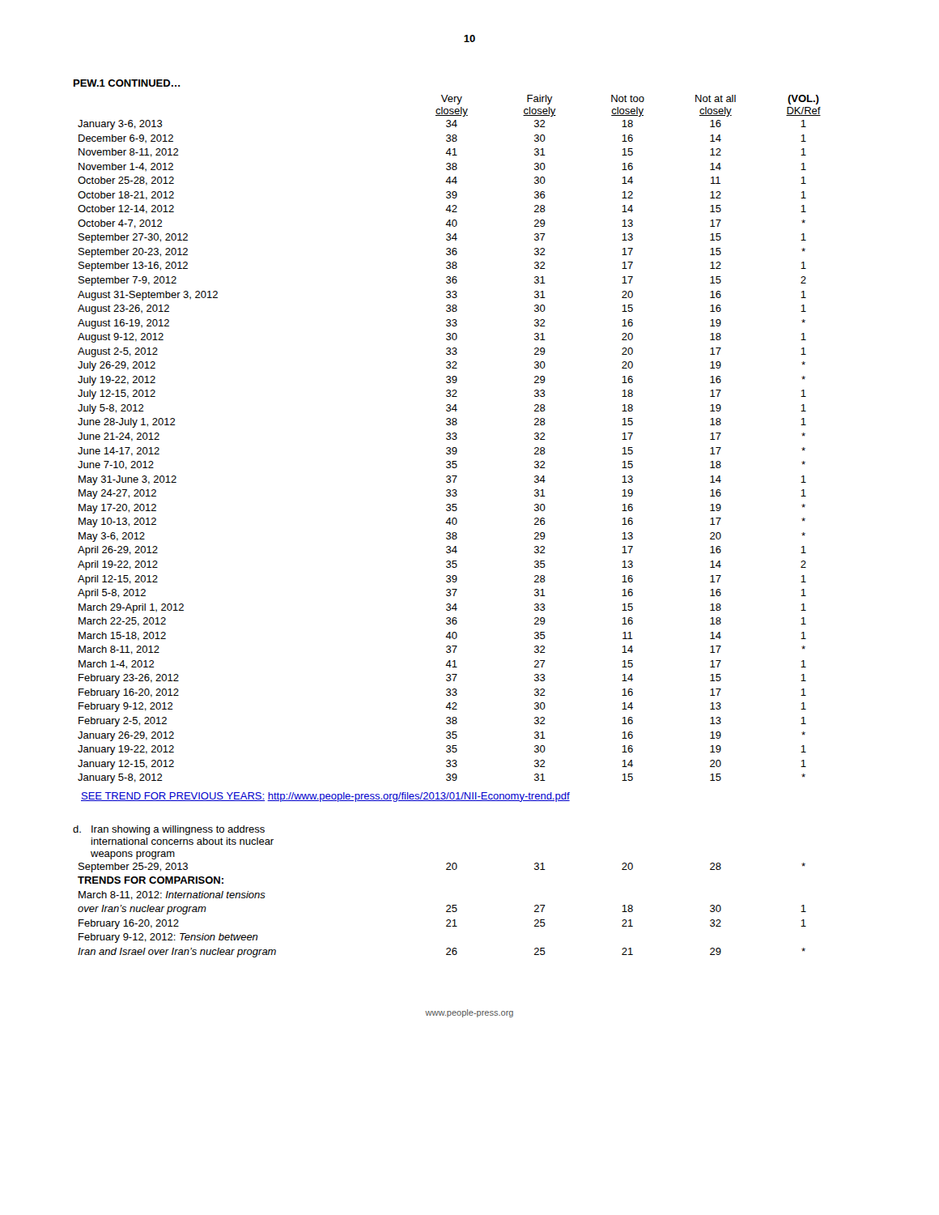10
PEW.1 CONTINUED…
| | Very | Fairly | Not too | Not at all | (VOL.) |
| --- | --- | --- | --- | --- | --- |
| | closely | closely | closely | closely | DK/Ref |
| January 3-6, 2013 | 34 | 32 | 18 | 16 | 1 |
| December 6-9, 2012 | 38 | 30 | 16 | 14 | 1 |
| November 8-11, 2012 | 41 | 31 | 15 | 12 | 1 |
| November 1-4, 2012 | 38 | 30 | 16 | 14 | 1 |
| October 25-28, 2012 | 44 | 30 | 14 | 11 | 1 |
| October 18-21, 2012 | 39 | 36 | 12 | 12 | 1 |
| October 12-14, 2012 | 42 | 28 | 14 | 15 | 1 |
| October 4-7, 2012 | 40 | 29 | 13 | 17 | * |
| September 27-30, 2012 | 34 | 37 | 13 | 15 | 1 |
| September 20-23, 2012 | 36 | 32 | 17 | 15 | * |
| September 13-16, 2012 | 38 | 32 | 17 | 12 | 1 |
| September 7-9, 2012 | 36 | 31 | 17 | 15 | 2 |
| August 31-September 3, 2012 | 33 | 31 | 20 | 16 | 1 |
| August 23-26, 2012 | 38 | 30 | 15 | 16 | 1 |
| August 16-19, 2012 | 33 | 32 | 16 | 19 | * |
| August 9-12, 2012 | 30 | 31 | 20 | 18 | 1 |
| August 2-5, 2012 | 33 | 29 | 20 | 17 | 1 |
| July 26-29, 2012 | 32 | 30 | 20 | 19 | * |
| July 19-22, 2012 | 39 | 29 | 16 | 16 | * |
| July 12-15, 2012 | 32 | 33 | 18 | 17 | 1 |
| July 5-8, 2012 | 34 | 28 | 18 | 19 | 1 |
| June 28-July 1, 2012 | 38 | 28 | 15 | 18 | 1 |
| June 21-24, 2012 | 33 | 32 | 17 | 17 | * |
| June 14-17, 2012 | 39 | 28 | 15 | 17 | * |
| June 7-10, 2012 | 35 | 32 | 15 | 18 | * |
| May 31-June 3, 2012 | 37 | 34 | 13 | 14 | 1 |
| May 24-27, 2012 | 33 | 31 | 19 | 16 | 1 |
| May 17-20, 2012 | 35 | 30 | 16 | 19 | * |
| May 10-13, 2012 | 40 | 26 | 16 | 17 | * |
| May 3-6, 2012 | 38 | 29 | 13 | 20 | * |
| April 26-29, 2012 | 34 | 32 | 17 | 16 | 1 |
| April 19-22, 2012 | 35 | 35 | 13 | 14 | 2 |
| April 12-15, 2012 | 39 | 28 | 16 | 17 | 1 |
| April 5-8, 2012 | 37 | 31 | 16 | 16 | 1 |
| March 29-April 1, 2012 | 34 | 33 | 15 | 18 | 1 |
| March 22-25, 2012 | 36 | 29 | 16 | 18 | 1 |
| March 15-18, 2012 | 40 | 35 | 11 | 14 | 1 |
| March 8-11, 2012 | 37 | 32 | 14 | 17 | * |
| March 1-4, 2012 | 41 | 27 | 15 | 17 | 1 |
| February 23-26, 2012 | 37 | 33 | 14 | 15 | 1 |
| February 16-20, 2012 | 33 | 32 | 16 | 17 | 1 |
| February 9-12, 2012 | 42 | 30 | 14 | 13 | 1 |
| February 2-5, 2012 | 38 | 32 | 16 | 13 | 1 |
| January 26-29, 2012 | 35 | 31 | 16 | 19 | * |
| January 19-22, 2012 | 35 | 30 | 16 | 19 | 1 |
| January 12-15, 2012 | 33 | 32 | 14 | 20 | 1 |
| January 5-8, 2012 | 39 | 31 | 15 | 15 | * |
SEE TREND FOR PREVIOUS YEARS: http://www.people-press.org/files/2013/01/NII-Economy-trend.pdf
d. Iran showing a willingness to address
international concerns about its nuclear
weapons program
| September 25-29, 2013 | 20 | 31 | 20 | 28 | * |
| TRENDS FOR COMPARISON: |
| March 8-11, 2012: International tensions | | | | | |
| over Iran’s nuclear program | 25 | 27 | 18 | 30 | 1 |
| February 16-20, 2012 | 21 | 25 | 21 | 32 | 1 |
| February 9-12, 2012: Tension between | | | | | |
| Iran and Israel over Iran’s nuclear program | 26 | 25 | 21 | 29 | * |
www.people-press.org